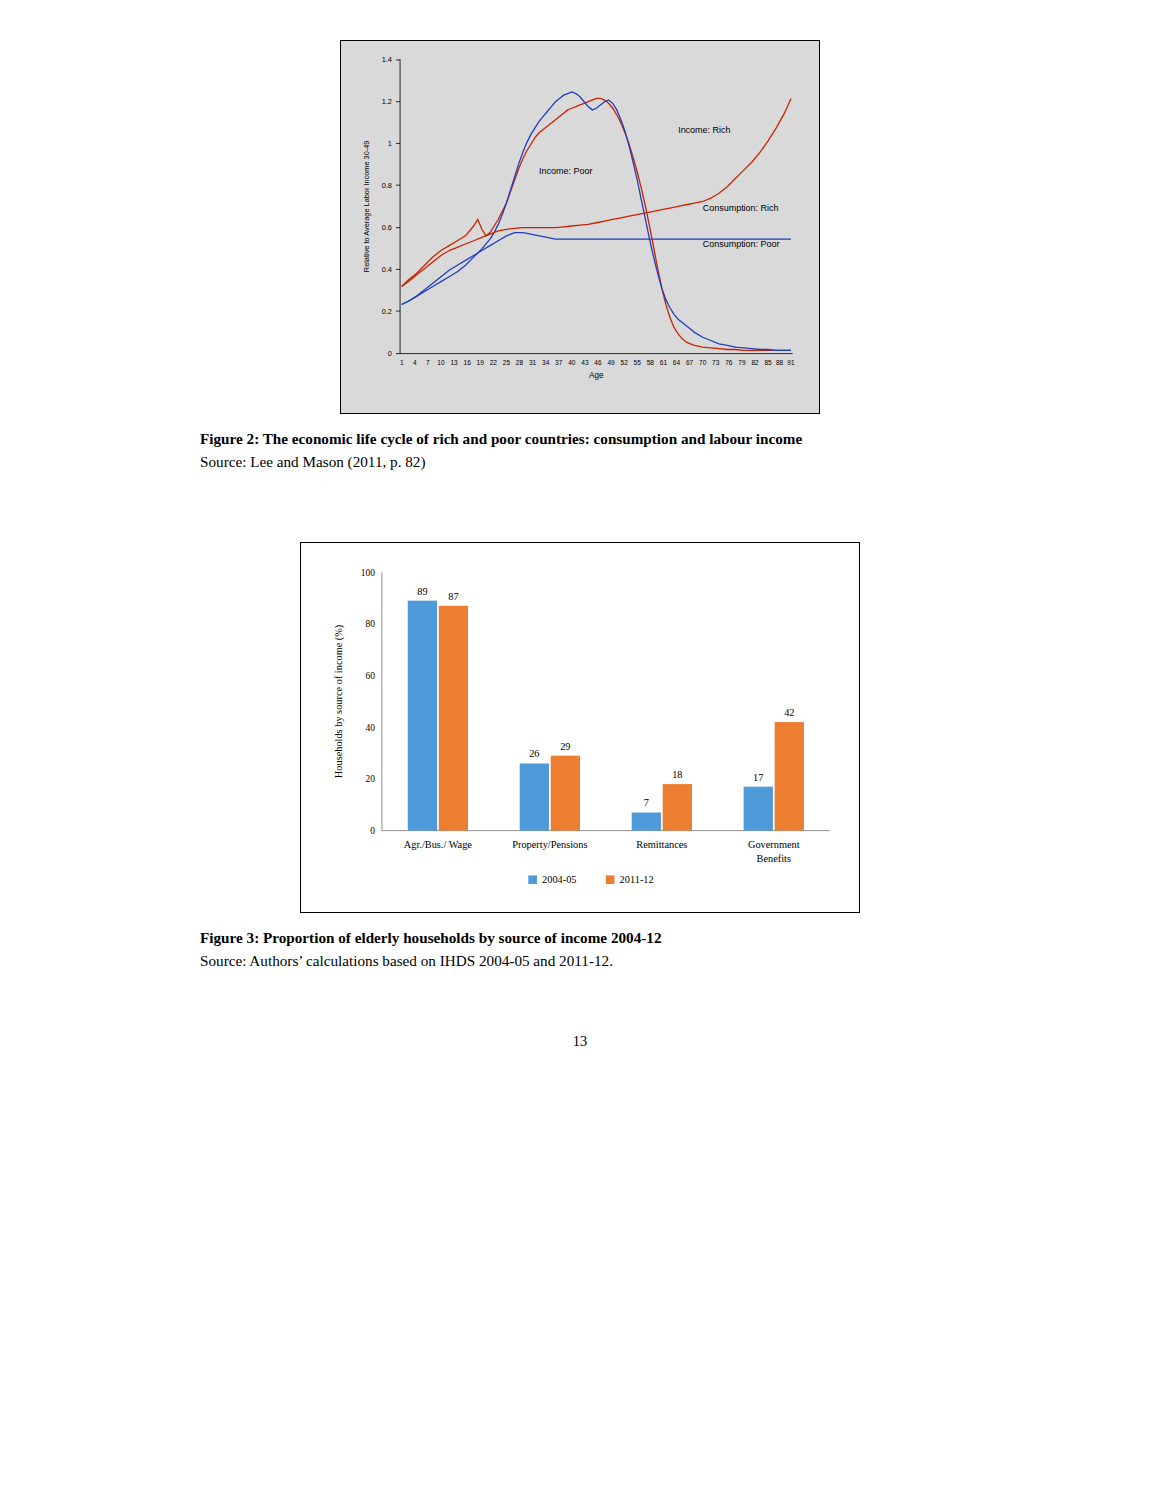0 0.2 0.4 0.6 0.8 1 1.2 1.4 Relative to Average Labor Income 30-49 1 4 7 10 13 16 19 22 25 28 31 34 37 40 43 46 49 52 55 58 61 64 67 70 73 76 79 82 85 88 91 Age Income: Rich Income: Poor Consumption: Rich Consumption: Poor
Figure 2: The economic life cycle of rich and poor countries: consumption and labour income Source: Lee and Mason (2011, p. 82)
0 20 40 60 80 100 Households by source of income (%) Group 1: Agr./Bus./Wage 89 and 87 89 87 26 29 7 18 17 42 Agr./Bus./ Wage Property/Pensions Remittances Government Benefits 2004-05 2011-12
Figure 3: Proportion of elderly households by source of income 2004-12 Source: Authors’ calculations based on IHDS 2004-05 and 2011-12.
13